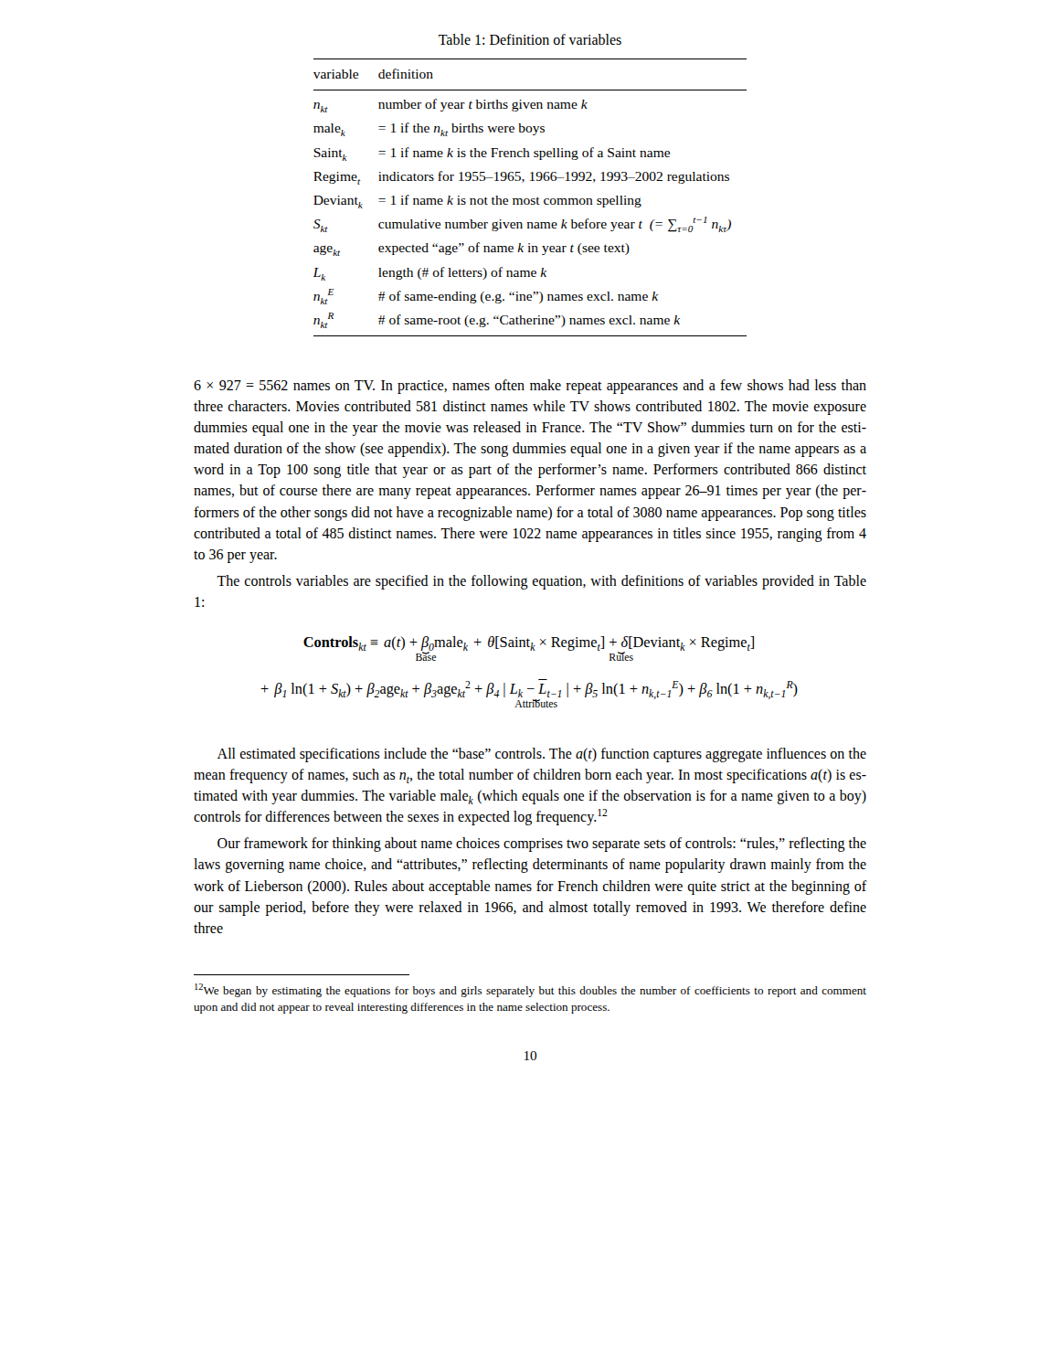Table 1: Definition of variables
| variable | definition |
| --- | --- |
| n kt | number of year t births given name k |
| male k | = 1 if the n kt births were boys |
| Saint k | = 1 if name k is the French spelling of a Saint name |
| Regime t | indicators for 1955–1965, 1966–1992, 1993–2002 regulations |
| Deviant k | = 1 if name k is not the most common spelling |
| S kt | cumulative number given name k before year t (= ∑ τ=0 t−1 n kτ ) |
| age kt | expected “age” of name k in year t (see text) |
| L k | length (# of letters) of name k |
| n kt E | # of same-ending (e.g. “ine”) names excl. name k |
| n kt R | # of same-root (e.g. “Catherine”) names excl. name k |
6 × 927 = 5562 names on TV. In practice, names often make repeat appearances and a few shows had less than three characters. Movies contributed 581 distinct names while TV shows contributed 1802. The movie exposure dummies equal one in the year the movie was released in France. The “TV Show” dummies turn on for the estimated duration of the show (see appendix). The song dummies equal one in a given year if the name appears as a word in a Top 100 song title that year or as part of the performer’s name. Performers contributed 866 distinct names, but of course there are many repeat appearances. Performer names appear 26–91 times per year (the performers of the other songs did not have a recognizable name) for a total of 3080 name appearances. Pop song titles contributed a total of 485 distinct names. There were 1022 name appearances in titles since 1955, ranging from 4 to 36 per year.
The controls variables are specified in the following equation, with definitions of variables provided in Table 1:
Controlskt ≡ a(t) + β0 malek ⏟ Base + θ[Saintk × Regimet] + δ[Deviantk × Regimet] ⏟ Rules + β1 ln(1 + Skt) + β2 agekt + β3 agekt2 + β4 | Lk − Lt−1 | + β5 ln(1 + nk,t−1E) + β6 ln(1 + nk,t−1R) ⏟ Attributes
All estimated specifications include the “base” controls. The a(t) function captures aggregate influences on the mean frequency of names, such as nt, the total number of children born each year. In most specifications a(t) is estimated with year dummies. The variable malek (which equals one if the observation is for a name given to a boy) controls for differences between the sexes in expected log frequency.12
Our framework for thinking about name choices comprises two separate sets of controls: “rules,” reflecting the laws governing name choice, and “attributes,” reflecting determinants of name popularity drawn mainly from the work of Lieberson (2000). Rules about acceptable names for French children were quite strict at the beginning of our sample period, before they were relaxed in 1966, and almost totally removed in 1993. We therefore define three
12We began by estimating the equations for boys and girls separately but this doubles the number of coefficients to report and comment upon and did not appear to reveal interesting differences in the name selection process.
10